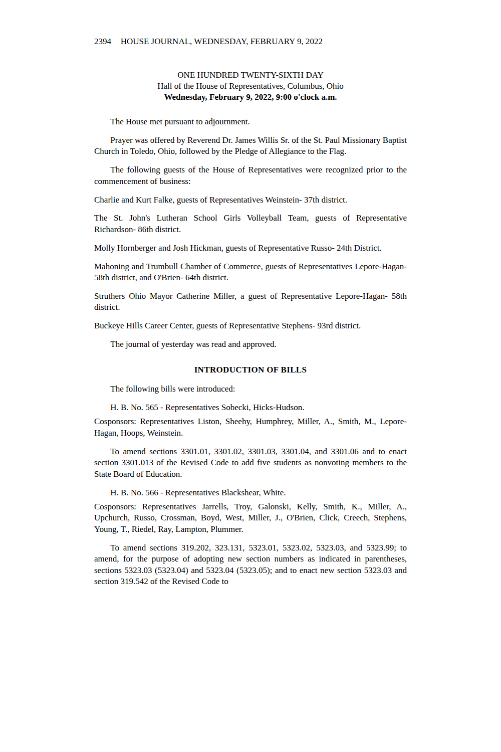2394 HOUSE JOURNAL, WEDNESDAY, FEBRUARY 9, 2022
ONE HUNDRED TWENTY-SIXTH DAY Hall of the House of Representatives, Columbus, Ohio Wednesday, February 9, 2022, 9:00 o'clock a.m.
The House met pursuant to adjournment.
Prayer was offered by Reverend Dr. James Willis Sr. of the St. Paul Missionary Baptist Church in Toledo, Ohio, followed by the Pledge of Allegiance to the Flag.
The following guests of the House of Representatives were recognized prior to the commencement of business:
Charlie and Kurt Falke, guests of Representatives Weinstein- 37th district.
The St. John's Lutheran School Girls Volleyball Team, guests of Representative Richardson- 86th district.
Molly Hornberger and Josh Hickman, guests of Representative Russo- 24th District.
Mahoning and Trumbull Chamber of Commerce, guests of Representatives Lepore-Hagan- 58th district, and O'Brien- 64th district.
Struthers Ohio Mayor Catherine Miller, a guest of Representative Lepore-Hagan- 58th district.
Buckeye Hills Career Center, guests of Representative Stephens- 93rd district.
The journal of yesterday was read and approved.
INTRODUCTION OF BILLS
The following bills were introduced:
H. B. No. 565 - Representatives Sobecki, Hicks-Hudson.
Cosponsors: Representatives Liston, Sheehy, Humphrey, Miller, A., Smith, M., Lepore-Hagan, Hoops, Weinstein.
To amend sections 3301.01, 3301.02, 3301.03, 3301.04, and 3301.06 and to enact section 3301.013 of the Revised Code to add five students as nonvoting members to the State Board of Education.
H. B. No. 566 - Representatives Blackshear, White.
Cosponsors: Representatives Jarrells, Troy, Galonski, Kelly, Smith, K., Miller, A., Upchurch, Russo, Crossman, Boyd, West, Miller, J., O'Brien, Click, Creech, Stephens, Young, T., Riedel, Ray, Lampton, Plummer.
To amend sections 319.202, 323.131, 5323.01, 5323.02, 5323.03, and 5323.99; to amend, for the purpose of adopting new section numbers as indicated in parentheses, sections 5323.03 (5323.04) and 5323.04 (5323.05); and to enact new section 5323.03 and section 319.542 of the Revised Code to